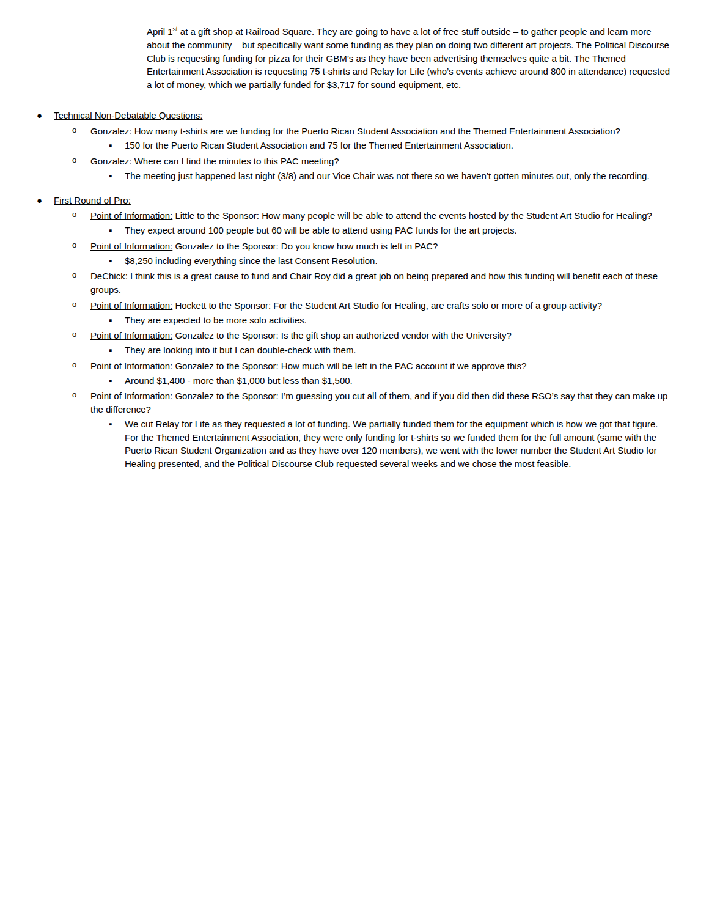April 1st at a gift shop at Railroad Square. They are going to have a lot of free stuff outside – to gather people and learn more about the community – but specifically want some funding as they plan on doing two different art projects. The Political Discourse Club is requesting funding for pizza for their GBM’s as they have been advertising themselves quite a bit. The Themed Entertainment Association is requesting 75 t-shirts and Relay for Life (who’s events achieve around 800 in attendance) requested a lot of money, which we partially funded for $3,717 for sound equipment, etc.
Technical Non-Debatable Questions:
Gonzalez: How many t-shirts are we funding for the Puerto Rican Student Association and the Themed Entertainment Association?
150 for the Puerto Rican Student Association and 75 for the Themed Entertainment Association.
Gonzalez: Where can I find the minutes to this PAC meeting?
The meeting just happened last night (3/8) and our Vice Chair was not there so we haven’t gotten minutes out, only the recording.
First Round of Pro:
Point of Information: Little to the Sponsor: How many people will be able to attend the events hosted by the Student Art Studio for Healing?
They expect around 100 people but 60 will be able to attend using PAC funds for the art projects.
Point of Information: Gonzalez to the Sponsor: Do you know how much is left in PAC?
$8,250 including everything since the last Consent Resolution.
DeChick: I think this is a great cause to fund and Chair Roy did a great job on being prepared and how this funding will benefit each of these groups.
Point of Information: Hockett to the Sponsor: For the Student Art Studio for Healing, are crafts solo or more of a group activity?
They are expected to be more solo activities.
Point of Information: Gonzalez to the Sponsor: Is the gift shop an authorized vendor with the University?
They are looking into it but I can double-check with them.
Point of Information: Gonzalez to the Sponsor: How much will be left in the PAC account if we approve this?
Around $1,400 - more than $1,000 but less than $1,500.
Point of Information: Gonzalez to the Sponsor: I’m guessing you cut all of them, and if you did then did these RSO’s say that they can make up the difference?
We cut Relay for Life as they requested a lot of funding. We partially funded them for the equipment which is how we got that figure. For the Themed Entertainment Association, they were only funding for t-shirts so we funded them for the full amount (same with the Puerto Rican Student Organization and as they have over 120 members), we went with the lower number the Student Art Studio for Healing presented, and the Political Discourse Club requested several weeks and we chose the most feasible.